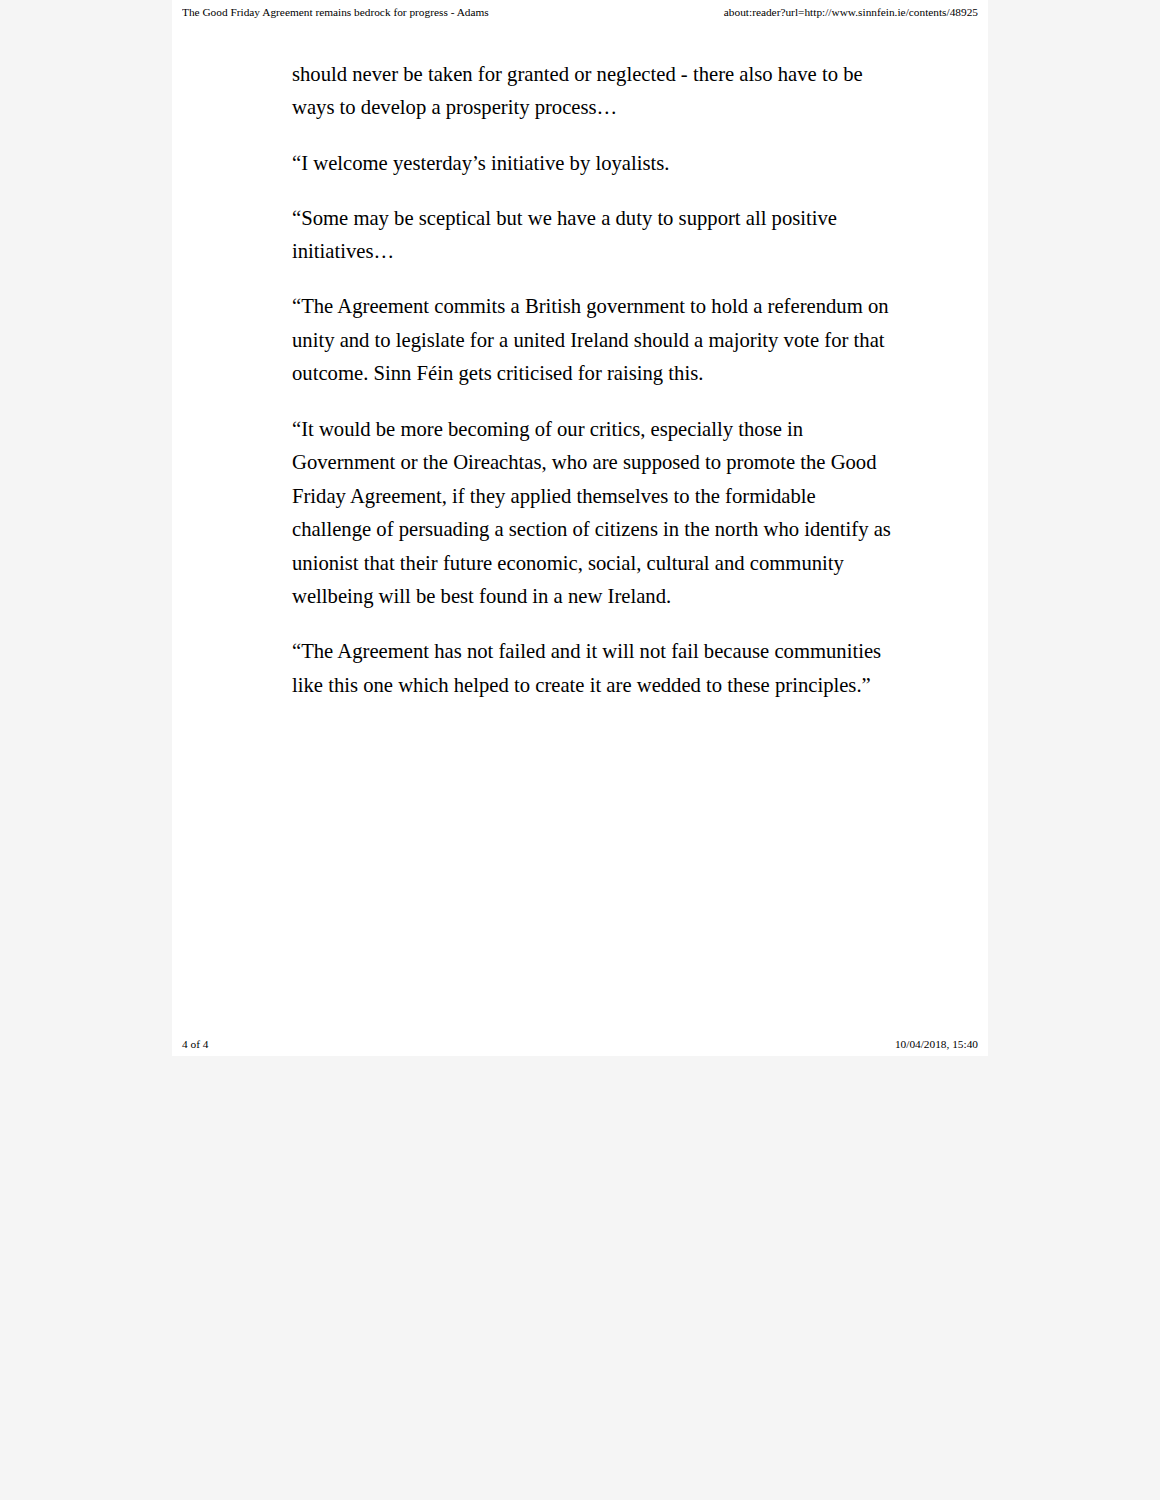The Good Friday Agreement remains bedrock for progress - Adams
about:reader?url=http://www.sinnfein.ie/contents/48925
should never be taken for granted or neglected - there also have to be ways to develop a prosperity process…
“I welcome yesterday’s initiative by loyalists.
“Some may be sceptical but we have a duty to support all positive initiatives…
“The Agreement commits a British government to hold a referendum on unity and to legislate for a united Ireland should a majority vote for that outcome. Sinn Féin gets criticised for raising this.
“It would be more becoming of our critics, especially those in Government or the Oireachtas, who are supposed to promote the Good Friday Agreement, if they applied themselves to the formidable challenge of persuading a section of citizens in the north who identify as unionist that their future economic, social, cultural and community wellbeing will be best found in a new Ireland.
“The Agreement has not failed and it will not fail because communities like this one which helped to create it are wedded to these principles.”
4 of 4
10/04/2018, 15:40